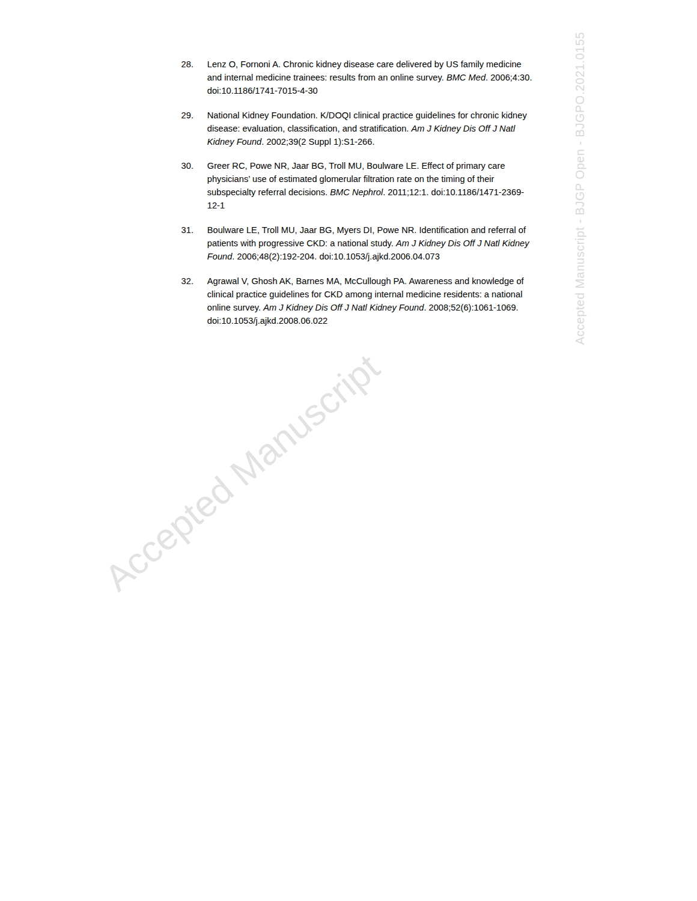Accepted Manuscript - BJGP Open - BJGPO.2021.0155
Accepted Manuscript
28. Lenz O, Fornoni A. Chronic kidney disease care delivered by US family medicine and internal medicine trainees: results from an online survey. BMC Med. 2006;4:30. doi:10.1186/1741-7015-4-30
29. National Kidney Foundation. K/DOQI clinical practice guidelines for chronic kidney disease: evaluation, classification, and stratification. Am J Kidney Dis Off J Natl Kidney Found. 2002;39(2 Suppl 1):S1-266.
30. Greer RC, Powe NR, Jaar BG, Troll MU, Boulware LE. Effect of primary care physicians’ use of estimated glomerular filtration rate on the timing of their subspecialty referral decisions. BMC Nephrol. 2011;12:1. doi:10.1186/1471-2369-12-1
31. Boulware LE, Troll MU, Jaar BG, Myers DI, Powe NR. Identification and referral of patients with progressive CKD: a national study. Am J Kidney Dis Off J Natl Kidney Found. 2006;48(2):192-204. doi:10.1053/j.ajkd.2006.04.073
32. Agrawal V, Ghosh AK, Barnes MA, McCullough PA. Awareness and knowledge of clinical practice guidelines for CKD among internal medicine residents: a national online survey. Am J Kidney Dis Off J Natl Kidney Found. 2008;52(6):1061-1069. doi:10.1053/j.ajkd.2008.06.022